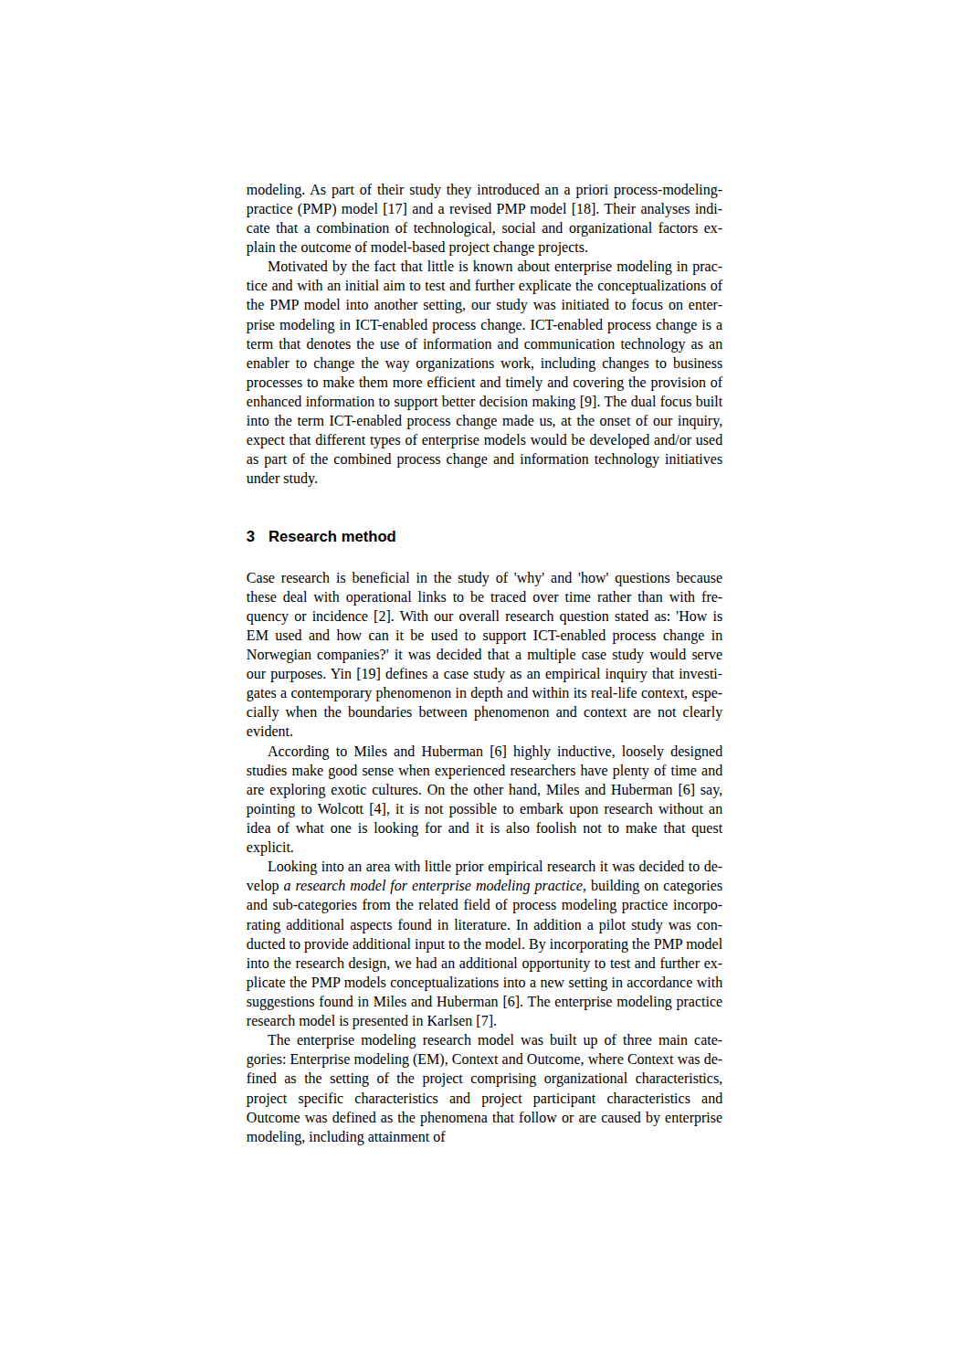modeling. As part of their study they introduced an a priori process-modeling-practice (PMP) model [17] and a revised PMP model [18]. Their analyses indicate that a combination of technological, social and organizational factors explain the outcome of model-based project change projects.
Motivated by the fact that little is known about enterprise modeling in practice and with an initial aim to test and further explicate the conceptualizations of the PMP model into another setting, our study was initiated to focus on enterprise modeling in ICT-enabled process change. ICT-enabled process change is a term that denotes the use of information and communication technology as an enabler to change the way organizations work, including changes to business processes to make them more efficient and timely and covering the provision of enhanced information to support better decision making [9]. The dual focus built into the term ICT-enabled process change made us, at the onset of our inquiry, expect that different types of enterprise models would be developed and/or used as part of the combined process change and information technology initiatives under study.
3 Research method
Case research is beneficial in the study of 'why' and 'how' questions because these deal with operational links to be traced over time rather than with frequency or incidence [2]. With our overall research question stated as: 'How is EM used and how can it be used to support ICT-enabled process change in Norwegian companies?' it was decided that a multiple case study would serve our purposes. Yin [19] defines a case study as an empirical inquiry that investigates a contemporary phenomenon in depth and within its real-life context, especially when the boundaries between phenomenon and context are not clearly evident.
According to Miles and Huberman [6] highly inductive, loosely designed studies make good sense when experienced researchers have plenty of time and are exploring exotic cultures. On the other hand, Miles and Huberman [6] say, pointing to Wolcott [4], it is not possible to embark upon research without an idea of what one is looking for and it is also foolish not to make that quest explicit.
Looking into an area with little prior empirical research it was decided to develop a research model for enterprise modeling practice, building on categories and sub-categories from the related field of process modeling practice incorporating additional aspects found in literature. In addition a pilot study was conducted to provide additional input to the model. By incorporating the PMP model into the research design, we had an additional opportunity to test and further explicate the PMP models conceptualizations into a new setting in accordance with suggestions found in Miles and Huberman [6]. The enterprise modeling practice research model is presented in Karlsen [7].
The enterprise modeling research model was built up of three main categories: Enterprise modeling (EM), Context and Outcome, where Context was defined as the setting of the project comprising organizational characteristics, project specific characteristics and project participant characteristics and Outcome was defined as the phenomena that follow or are caused by enterprise modeling, including attainment of